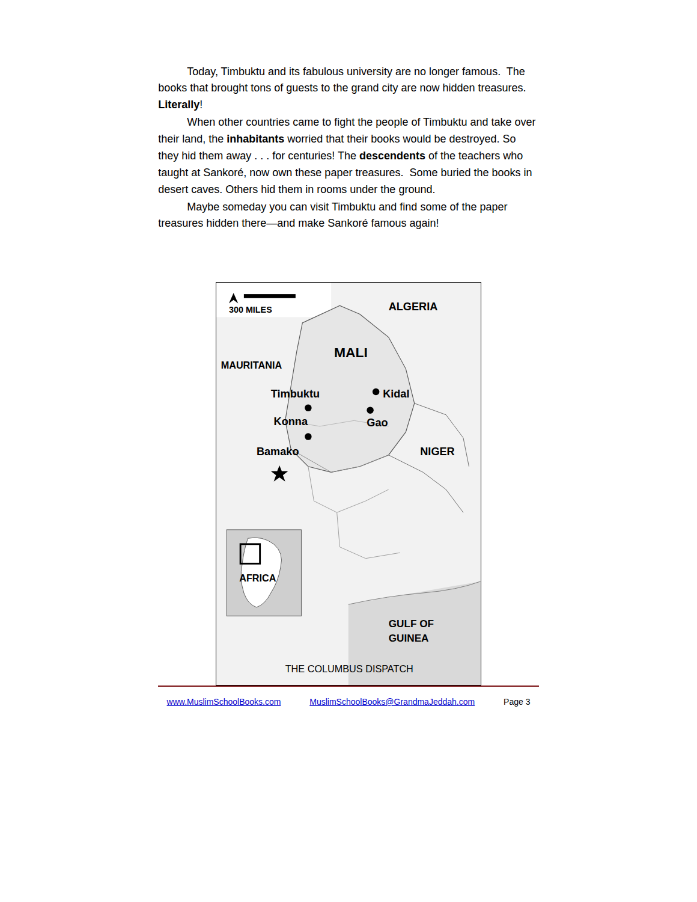Today, Timbuktu and its fabulous university are no longer famous. The books that brought tons of guests to the grand city are now hidden treasures. Literally!
When other countries came to fight the people of Timbuktu and take over their land, the inhabitants worried that their books would be destroyed. So they hid them away . . . for centuries! The descendents of the teachers who taught at Sankoré, now own these paper treasures. Some buried the books in desert caves. Others hid them in rooms under the ground.
Maybe someday you can visit Timbuktu and find some of the paper treasures hidden there—and make Sankoré famous again!
300 MILES ALGERIA MAURITANIA MALI NIGER Timbuktu Kidal Konna Gao Bamako AFRICA GULF OF GUINEA THE COLUMBUS DISPATCH
www.MuslimSchoolBooks.com MuslimSchoolBooks@GrandmaJeddah.com Page 3